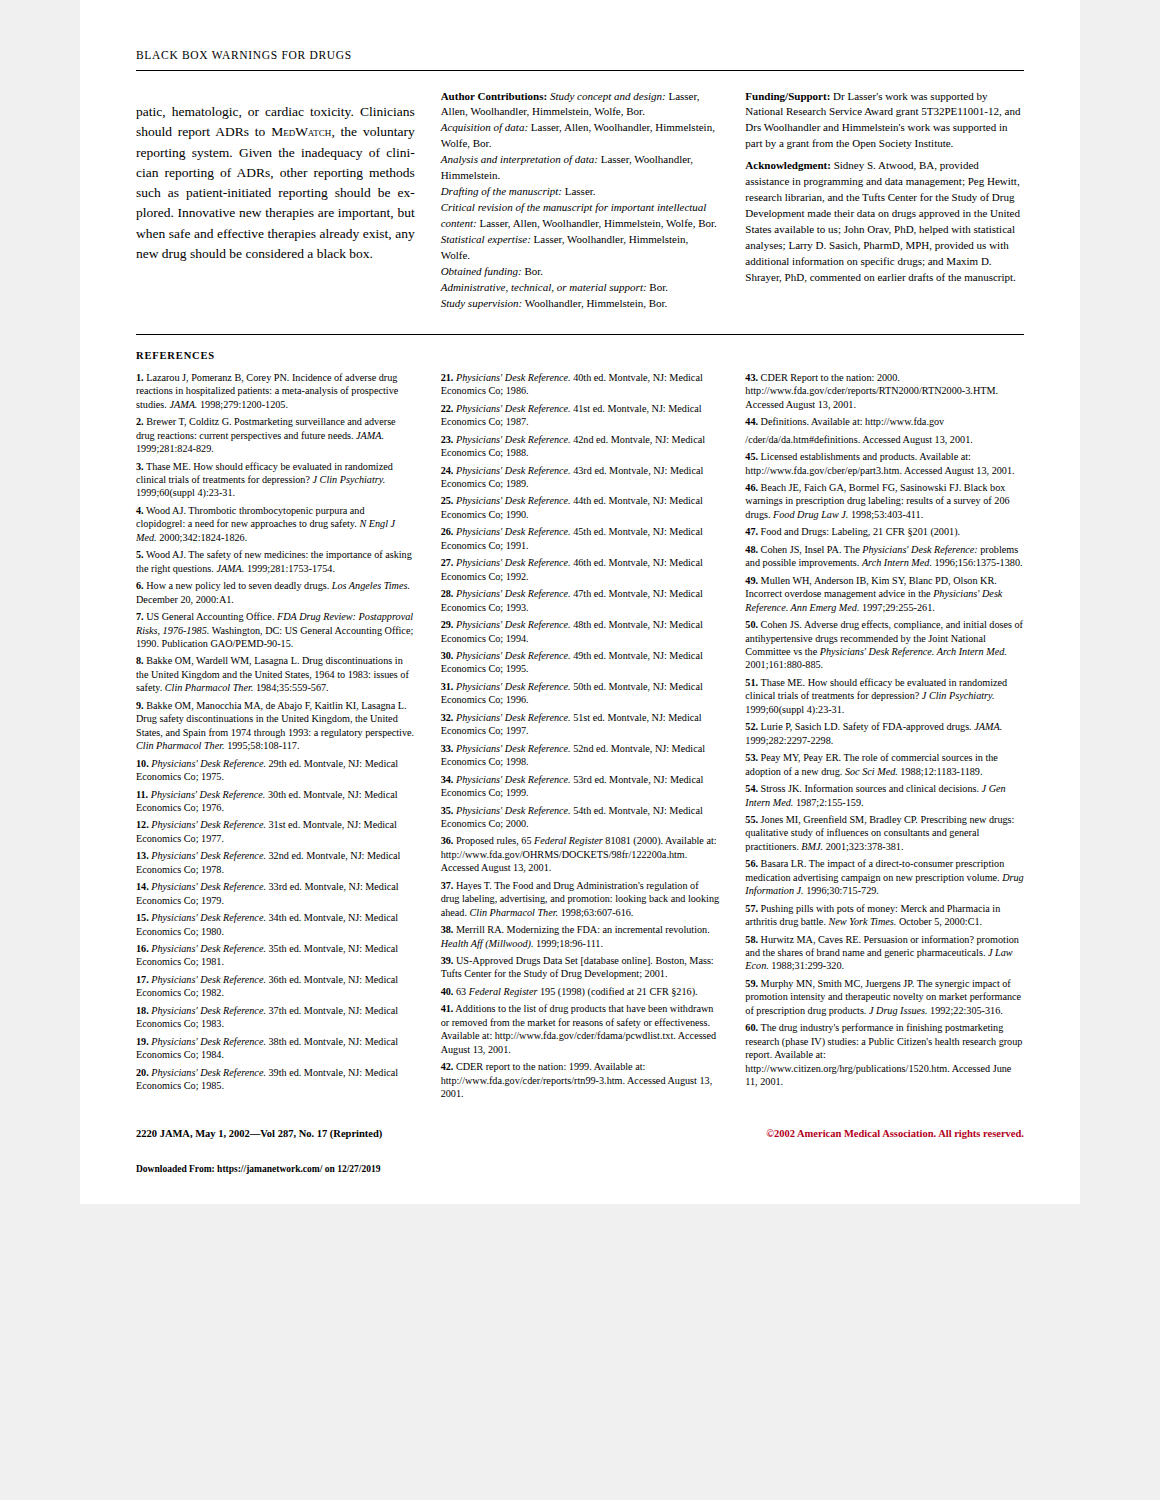BLACK BOX WARNINGS FOR DRUGS
patic, hematologic, or cardiac toxicity. Clinicians should report ADRs to MedWatch, the voluntary reporting system. Given the inadequacy of clinician reporting of ADRs, other reporting methods such as patient-initiated reporting should be explored. Innovative new therapies are important, but when safe and effective therapies already exist, any new drug should be considered a black box.
Author Contributions: Study concept and design: Lasser, Allen, Woolhandler, Himmelstein, Wolfe, Bor.
Acquisition of data: Lasser, Allen, Woolhandler, Himmelstein, Wolfe, Bor.
Analysis and interpretation of data: Lasser, Woolhandler, Himmelstein.
Drafting of the manuscript: Lasser.
Critical revision of the manuscript for important intellectual content: Lasser, Allen, Woolhandler, Himmelstein, Wolfe, Bor.
Statistical expertise: Lasser, Woolhandler, Himmelstein, Wolfe.
Obtained funding: Bor.
Administrative, technical, or material support: Bor.
Study supervision: Woolhandler, Himmelstein, Bor.
Funding/Support: Dr Lasser's work was supported by National Research Service Award grant 5T32PE11001-12, and Drs Woolhandler and Himmelstein's work was supported in part by a grant from the Open Society Institute.
Acknowledgment: Sidney S. Atwood, BA, provided assistance in programming and data management; Peg Hewitt, research librarian, and the Tufts Center for the Study of Drug Development made their data on drugs approved in the United States available to us; John Orav, PhD, helped with statistical analyses; Larry D. Sasich, PharmD, MPH, provided us with additional information on specific drugs; and Maxim D. Shrayer, PhD, commented on earlier drafts of the manuscript.
REFERENCES
1. Lazarou J, Pomeranz B, Corey PN. Incidence of adverse drug reactions in hospitalized patients: a meta-analysis of prospective studies. JAMA. 1998;279:1200-1205.
2. Brewer T, Colditz G. Postmarketing surveillance and adverse drug reactions: current perspectives and future needs. JAMA. 1999;281:824-829.
3. Thase ME. How should efficacy be evaluated in randomized clinical trials of treatments for depression? J Clin Psychiatry. 1999;60(suppl 4):23-31.
4. Wood AJ. Thrombotic thrombocytopenic purpura and clopidogrel: a need for new approaches to drug safety. N Engl J Med. 2000;342:1824-1826.
5. Wood AJ. The safety of new medicines: the importance of asking the right questions. JAMA. 1999;281:1753-1754.
6. How a new policy led to seven deadly drugs. Los Angeles Times. December 20, 2000:A1.
7. US General Accounting Office. FDA Drug Review: Postapproval Risks, 1976-1985. Washington, DC: US General Accounting Office; 1990. Publication GAO/PEMD-90-15.
8. Bakke OM, Wardell WM, Lasagna L. Drug discontinuations in the United Kingdom and the United States, 1964 to 1983: issues of safety. Clin Pharmacol Ther. 1984;35:559-567.
9. Bakke OM, Manocchia MA, de Abajo F, Kaitlin KI, Lasagna L. Drug safety discontinuations in the United Kingdom, the United States, and Spain from 1974 through 1993: a regulatory perspective. Clin Pharmacol Ther. 1995;58:108-117.
10. Physicians' Desk Reference. 29th ed. Montvale, NJ: Medical Economics Co; 1975.
11. Physicians' Desk Reference. 30th ed. Montvale, NJ: Medical Economics Co; 1976.
12. Physicians' Desk Reference. 31st ed. Montvale, NJ: Medical Economics Co; 1977.
13. Physicians' Desk Reference. 32nd ed. Montvale, NJ: Medical Economics Co; 1978.
14. Physicians' Desk Reference. 33rd ed. Montvale, NJ: Medical Economics Co; 1979.
15. Physicians' Desk Reference. 34th ed. Montvale, NJ: Medical Economics Co; 1980.
16. Physicians' Desk Reference. 35th ed. Montvale, NJ: Medical Economics Co; 1981.
17. Physicians' Desk Reference. 36th ed. Montvale, NJ: Medical Economics Co; 1982.
18. Physicians' Desk Reference. 37th ed. Montvale, NJ: Medical Economics Co; 1983.
19. Physicians' Desk Reference. 38th ed. Montvale, NJ: Medical Economics Co; 1984.
20. Physicians' Desk Reference. 39th ed. Montvale, NJ: Medical Economics Co; 1985.
21. Physicians' Desk Reference. 40th ed. Montvale, NJ: Medical Economics Co; 1986.
22. Physicians' Desk Reference. 41st ed. Montvale, NJ: Medical Economics Co; 1987.
23. Physicians' Desk Reference. 42nd ed. Montvale, NJ: Medical Economics Co; 1988.
24. Physicians' Desk Reference. 43rd ed. Montvale, NJ: Medical Economics Co; 1989.
25. Physicians' Desk Reference. 44th ed. Montvale, NJ: Medical Economics Co; 1990.
26. Physicians' Desk Reference. 45th ed. Montvale, NJ: Medical Economics Co; 1991.
27. Physicians' Desk Reference. 46th ed. Montvale, NJ: Medical Economics Co; 1992.
28. Physicians' Desk Reference. 47th ed. Montvale, NJ: Medical Economics Co; 1993.
29. Physicians' Desk Reference. 48th ed. Montvale, NJ: Medical Economics Co; 1994.
30. Physicians' Desk Reference. 49th ed. Montvale, NJ: Medical Economics Co; 1995.
31. Physicians' Desk Reference. 50th ed. Montvale, NJ: Medical Economics Co; 1996.
32. Physicians' Desk Reference. 51st ed. Montvale, NJ: Medical Economics Co; 1997.
33. Physicians' Desk Reference. 52nd ed. Montvale, NJ: Medical Economics Co; 1998.
34. Physicians' Desk Reference. 53rd ed. Montvale, NJ: Medical Economics Co; 1999.
35. Physicians' Desk Reference. 54th ed. Montvale, NJ: Medical Economics Co; 2000.
36. Proposed rules, 65 Federal Register 81081 (2000). Available at: http://www.fda.gov/OHRMS/DOCKETS/98fr/122200a.htm. Accessed August 13, 2001.
37. Hayes T. The Food and Drug Administration's regulation of drug labeling, advertising, and promotion: looking back and looking ahead. Clin Pharmacol Ther. 1998;63:607-616.
38. Merrill RA. Modernizing the FDA: an incremental revolution. Health Aff (Millwood). 1999;18:96-111.
39. US-Approved Drugs Data Set [database online]. Boston, Mass: Tufts Center for the Study of Drug Development; 2001.
40. 63 Federal Register 195 (1998) (codified at 21 CFR §216).
41. Additions to the list of drug products that have been withdrawn or removed from the market for reasons of safety or effectiveness. Available at: http://www.fda.gov/cder/fdama/pcwdlist.txt. Accessed August 13, 2001.
42. CDER report to the nation: 1999. Available at: http://www.fda.gov/cder/reports/rtn99-3.htm. Accessed August 13, 2001.
43. CDER Report to the nation: 2000. http://www.fda.gov/cder/reports/RTN2000/RTN2000-3.HTM. Accessed August 13, 2001.
44. Definitions. Available at: http://www.fda.gov
/cder/da/da.htm#definitions. Accessed August 13, 2001.
45. Licensed establishments and products. Available at: http://www.fda.gov/cber/ep/part3.htm. Accessed August 13, 2001.
46. Beach JE, Faich GA, Bormel FG, Sasinowski FJ. Black box warnings in prescription drug labeling: results of a survey of 206 drugs. Food Drug Law J. 1998;53:403-411.
47. Food and Drugs: Labeling, 21 CFR §201 (2001).
48. Cohen JS, Insel PA. The Physicians' Desk Reference: problems and possible improvements. Arch Intern Med. 1996;156:1375-1380.
49. Mullen WH, Anderson IB, Kim SY, Blanc PD, Olson KR. Incorrect overdose management advice in the Physicians' Desk Reference. Ann Emerg Med. 1997;29:255-261.
50. Cohen JS. Adverse drug effects, compliance, and initial doses of antihypertensive drugs recommended by the Joint National Committee vs the Physicians' Desk Reference. Arch Intern Med. 2001;161:880-885.
51. Thase ME. How should efficacy be evaluated in randomized clinical trials of treatments for depression? J Clin Psychiatry. 1999;60(suppl 4):23-31.
52. Lurie P, Sasich LD. Safety of FDA-approved drugs. JAMA. 1999;282:2297-2298.
53. Peay MY, Peay ER. The role of commercial sources in the adoption of a new drug. Soc Sci Med. 1988;12:1183-1189.
54. Stross JK. Information sources and clinical decisions. J Gen Intern Med. 1987;2:155-159.
55. Jones MI, Greenfield SM, Bradley CP. Prescribing new drugs: qualitative study of influences on consultants and general practitioners. BMJ. 2001;323:378-381.
56. Basara LR. The impact of a direct-to-consumer prescription medication advertising campaign on new prescription volume. Drug Information J. 1996;30:715-729.
57. Pushing pills with pots of money: Merck and Pharmacia in arthritis drug battle. New York Times. October 5, 2000:C1.
58. Hurwitz MA, Caves RE. Persuasion or information? promotion and the shares of brand name and generic pharmaceuticals. J Law Econ. 1988;31:299-320.
59. Murphy MN, Smith MC, Juergens JP. The synergic impact of promotion intensity and therapeutic novelty on market performance of prescription drug products. J Drug Issues. 1992;22:305-316.
60. The drug industry's performance in finishing postmarketing research (phase IV) studies: a Public Citizen's health research group report. Available at: http://www.citizen.org/hrg/publications/1520.htm. Accessed June 11, 2001.
2220 JAMA, May 1, 2002—Vol 287, No. 17 (Reprinted)
©2002 American Medical Association. All rights reserved.
Downloaded From: https://jamanetwork.com/ on 12/27/2019